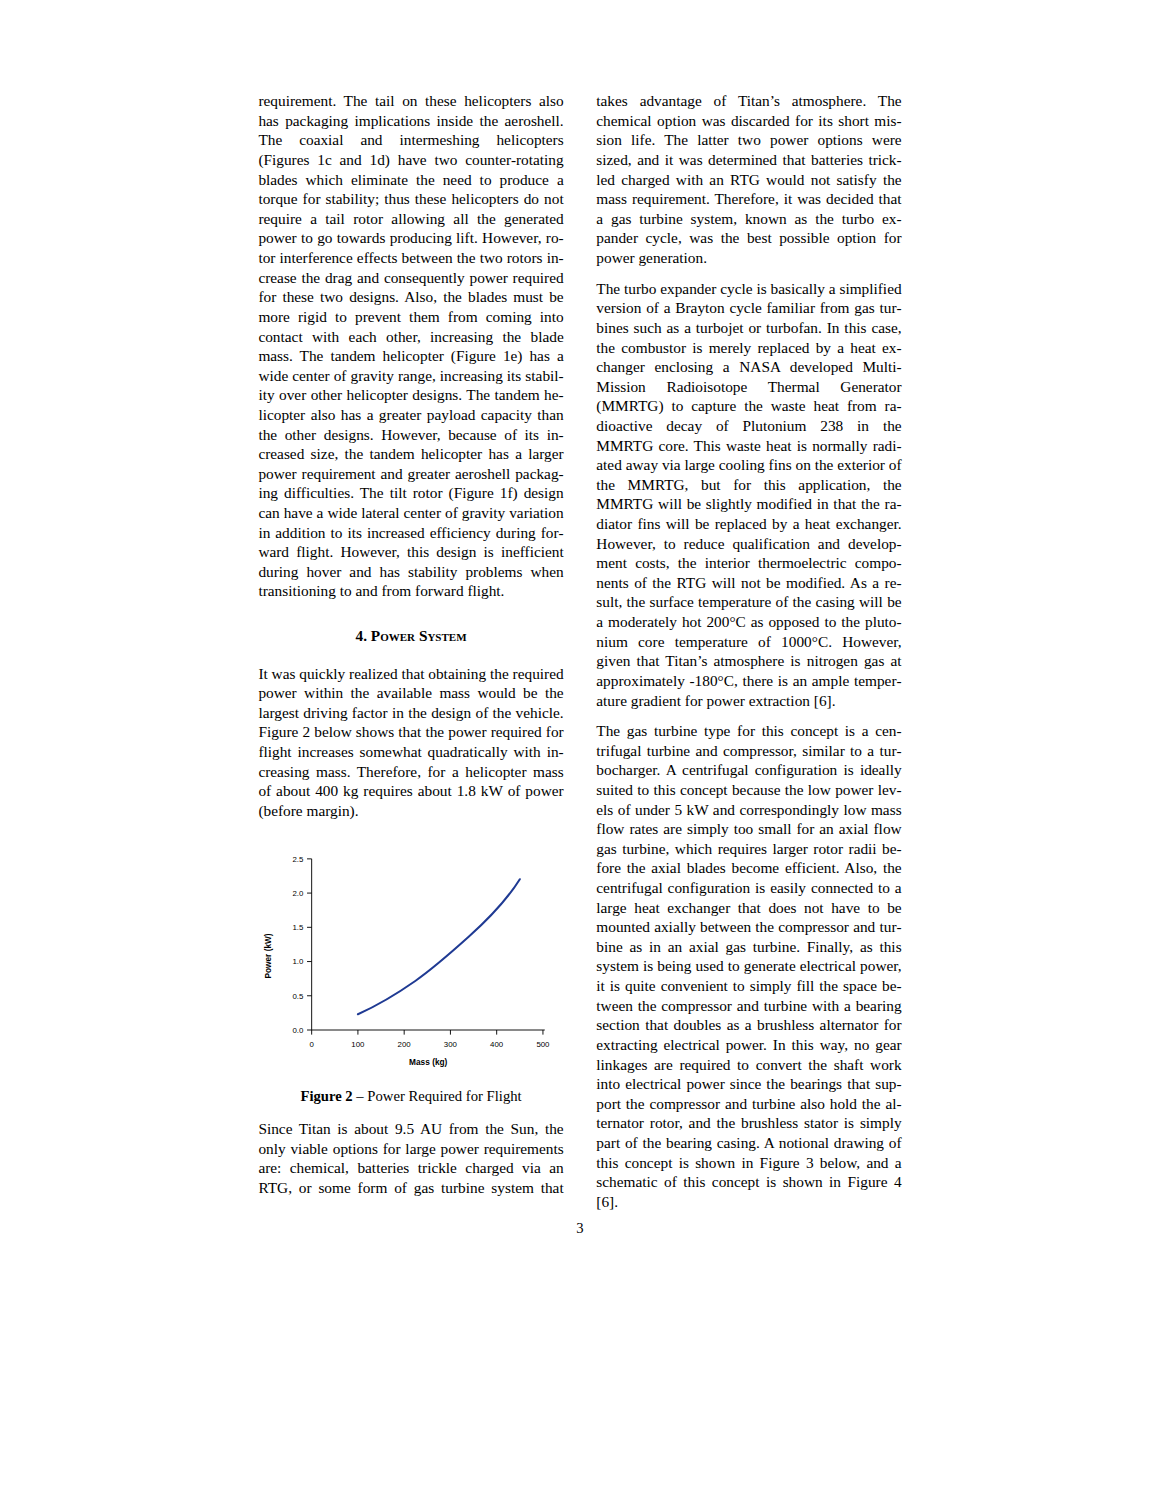requirement. The tail on these helicopters also has packaging implications inside the aeroshell. The coaxial and intermeshing helicopters (Figures 1c and 1d) have two counter-rotating blades which eliminate the need to produce a torque for stability; thus these helicopters do not require a tail rotor allowing all the generated power to go towards producing lift. However, rotor interference effects between the two rotors increase the drag and consequently power required for these two designs. Also, the blades must be more rigid to prevent them from coming into contact with each other, increasing the blade mass. The tandem helicopter (Figure 1e) has a wide center of gravity range, increasing its stability over other helicopter designs. The tandem helicopter also has a greater payload capacity than the other designs. However, because of its increased size, the tandem helicopter has a larger power requirement and greater aeroshell packaging difficulties. The tilt rotor (Figure 1f) design can have a wide lateral center of gravity variation in addition to its increased efficiency during forward flight. However, this design is inefficient during hover and has stability problems when transitioning to and from forward flight.
4. Power System
It was quickly realized that obtaining the required power within the available mass would be the largest driving factor in the design of the vehicle. Figure 2 below shows that the power required for flight increases somewhat quadratically with increasing mass. Therefore, for a helicopter mass of about 400 kg requires about 1.8 kW of power (before margin).
Power (kW) 0.0 0.5 1.0 1.5 2.0 2.5 0 100 200 300 400 500 Mass (kg)
Figure 2 – Power Required for Flight
Since Titan is about 9.5 AU from the Sun, the only viable options for large power requirements are: chemical, batteries trickle charged via an RTG, or some form of gas turbine system that takes advantage of Titan’s atmosphere. The chemical option was discarded for its short mission life. The latter two power options were sized, and it was determined that batteries trickled charged with an RTG would not satisfy the mass requirement. Therefore, it was decided that a gas turbine system, known as the turbo expander cycle, was the best possible option for power generation.
The turbo expander cycle is basically a simplified version of a Brayton cycle familiar from gas turbines such as a turbojet or turbofan. In this case, the combustor is merely replaced by a heat exchanger enclosing a NASA developed Multi-Mission Radioisotope Thermal Generator (MMRTG) to capture the waste heat from radioactive decay of Plutonium 238 in the MMRTG core. This waste heat is normally radiated away via large cooling fins on the exterior of the MMRTG, but for this application, the MMRTG will be slightly modified in that the radiator fins will be replaced by a heat exchanger. However, to reduce qualification and development costs, the interior thermoelectric components of the RTG will not be modified. As a result, the surface temperature of the casing will be a moderately hot 200°C as opposed to the plutonium core temperature of 1000°C. However, given that Titan’s atmosphere is nitrogen gas at approximately -180°C, there is an ample temperature gradient for power extraction [6].
The gas turbine type for this concept is a centrifugal turbine and compressor, similar to a turbocharger. A centrifugal configuration is ideally suited to this concept because the low power levels of under 5 kW and correspondingly low mass flow rates are simply too small for an axial flow gas turbine, which requires larger rotor radii before the axial blades become efficient. Also, the centrifugal configuration is easily connected to a large heat exchanger that does not have to be mounted axially between the compressor and turbine as in an axial gas turbine. Finally, as this system is being used to generate electrical power, it is quite convenient to simply fill the space between the compressor and turbine with a bearing section that doubles as a brushless alternator for extracting electrical power. In this way, no gear linkages are required to convert the shaft work into electrical power since the bearings that support the compressor and turbine also hold the alternator rotor, and the brushless stator is simply part of the bearing casing. A notional drawing of this concept is shown in Figure 3 below, and a schematic of this concept is shown in Figure 4 [6].
3